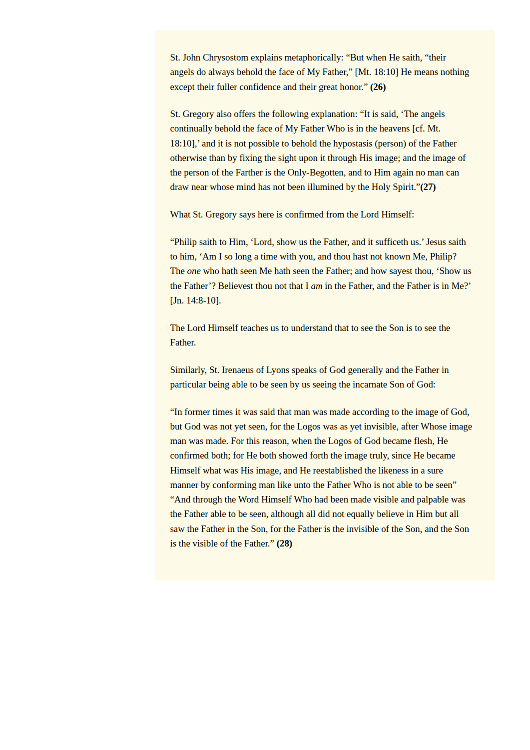St. John Chrysostom explains metaphorically: “But when He saith, “their angels do always behold the face of My Father,” [Mt. 18:10] He means nothing except their fuller confidence and their great honor.” (26)
St. Gregory also offers the following explanation: “It is said, ‘The angels continually behold the face of My Father Who is in the heavens [cf. Mt. 18:10],’ and it is not possible to behold the hypostasis (person) of the Father otherwise than by fixing the sight upon it through His image; and the image of the person of the Farther is the Only-Begotten, and to Him again no man can draw near whose mind has not been illumined by the Holy Spirit.”(27)
What St. Gregory says here is confirmed from the Lord Himself:
“Philip saith to Him, ‘Lord, show us the Father, and it sufficeth us.’ Jesus saith to him, ‘Am I so long a time with you, and thou hast not known Me, Philip? The one who hath seen Me hath seen the Father; and how sayest thou, ‘Show us the Father’? Believest thou not that I am in the Father, and the Father is in Me?’ [Jn. 14:8-10].
The Lord Himself teaches us to understand that to see the Son is to see the Father.
Similarly, St. Irenaeus of Lyons speaks of God generally and the Father in particular being able to be seen by us seeing the incarnate Son of God:
“In former times it was said that man was made according to the image of God, but God was not yet seen, for the Logos was as yet invisible, after Whose image man was made. For this reason, when the Logos of God became flesh, He confirmed both; for He both showed forth the image truly, since He became Himself what was His image, and He reestablished the likeness in a sure manner by conforming man like unto the Father Who is not able to be seen” “And through the Word Himself Who had been made visible and palpable was the Father able to be seen, although all did not equally believe in Him but all saw the Father in the Son, for the Father is the invisible of the Son, and the Son is the visible of the Father.” (28)